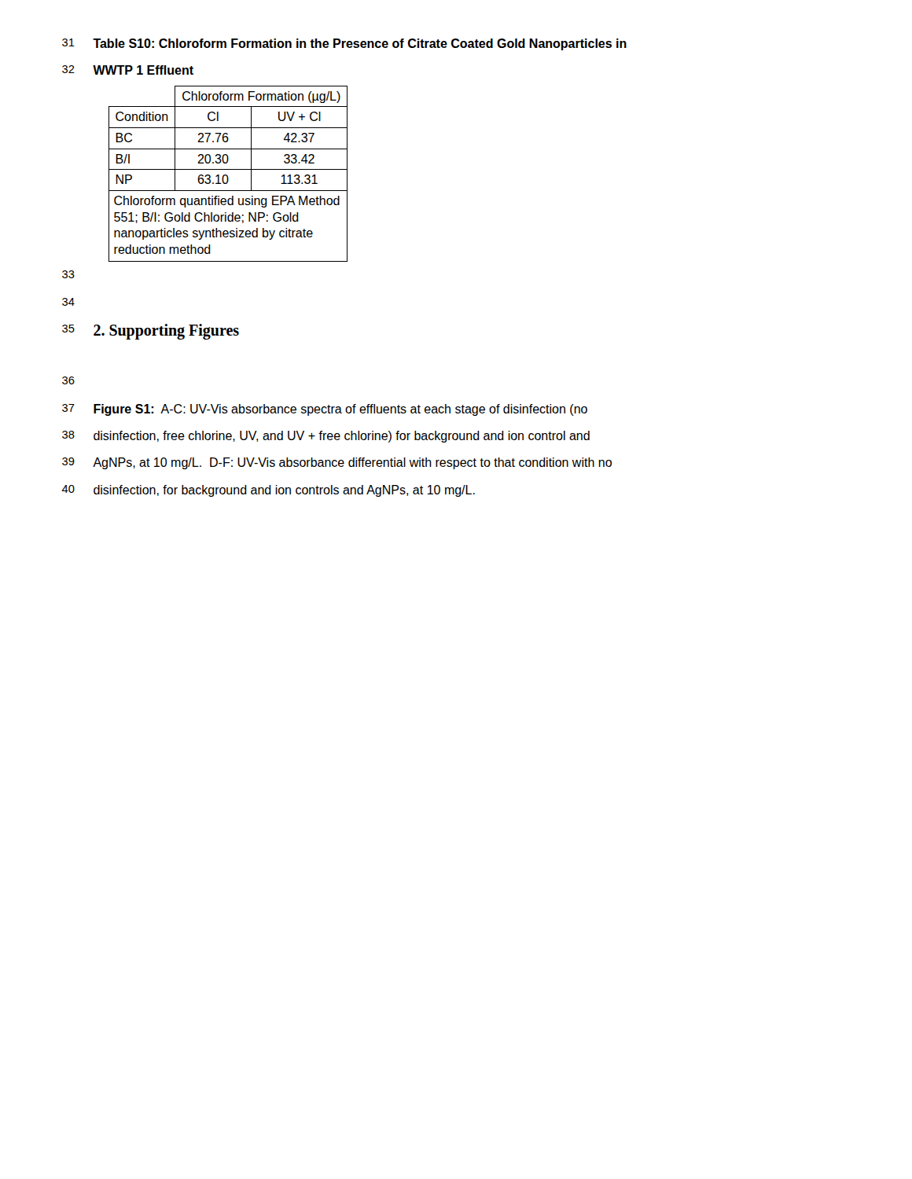31
Table S10: Chloroform Formation in the Presence of Citrate Coated Gold Nanoparticles in
32
WWTP 1 Effluent
| | Chloroform Formation (µg/L) |
| Condition | Cl | UV + Cl |
| BC | 27.76 | 42.37 |
| B/I | 20.30 | 33.42 |
| NP | 63.10 | 113.31 |
| Chloroform quantified using EPA Method 551; B/I: Gold Chloride; NP: Gold nanoparticles synthesized by citrate reduction method |
33
34
35
2. Supporting Figures
36
37
Figure S1: A-C: UV-Vis absorbance spectra of effluents at each stage of disinfection (no
38
disinfection, free chlorine, UV, and UV + free chlorine) for background and ion control and
39
AgNPs, at 10 mg/L. D-F: UV-Vis absorbance differential with respect to that condition with no
40
disinfection, for background and ion controls and AgNPs, at 10 mg/L.